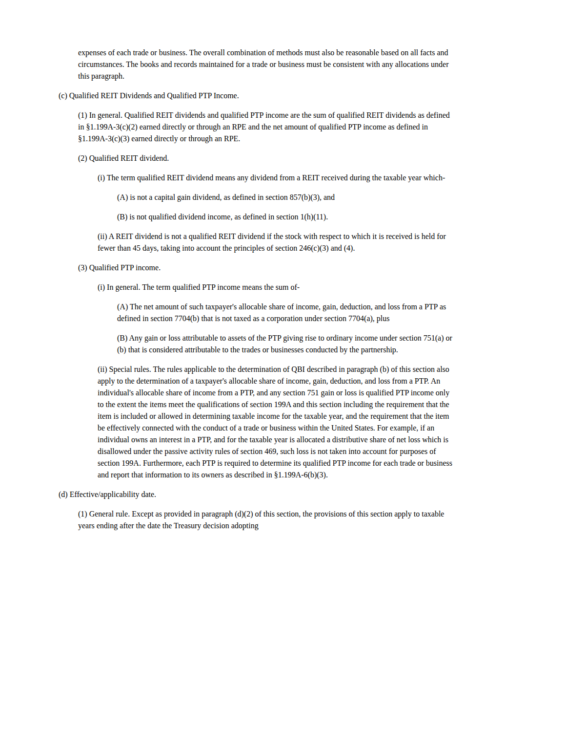expenses of each trade or business. The overall combination of methods must also be reasonable based on all facts and circumstances. The books and records maintained for a trade or business must be consistent with any allocations under this paragraph.
(c) Qualified REIT Dividends and Qualified PTP Income.
(1) In general. Qualified REIT dividends and qualified PTP income are the sum of qualified REIT dividends as defined in §1.199A-3(c)(2) earned directly or through an RPE and the net amount of qualified PTP income as defined in §1.199A-3(c)(3) earned directly or through an RPE.
(2) Qualified REIT dividend.
(i) The term qualified REIT dividend means any dividend from a REIT received during the taxable year which-
(A) is not a capital gain dividend, as defined in section 857(b)(3), and
(B) is not qualified dividend income, as defined in section 1(h)(11).
(ii) A REIT dividend is not a qualified REIT dividend if the stock with respect to which it is received is held for fewer than 45 days, taking into account the principles of section 246(c)(3) and (4).
(3) Qualified PTP income.
(i) In general. The term qualified PTP income means the sum of-
(A) The net amount of such taxpayer's allocable share of income, gain, deduction, and loss from a PTP as defined in section 7704(b) that is not taxed as a corporation under section 7704(a), plus
(B) Any gain or loss attributable to assets of the PTP giving rise to ordinary income under section 751(a) or (b) that is considered attributable to the trades or businesses conducted by the partnership.
(ii) Special rules. The rules applicable to the determination of QBI described in paragraph (b) of this section also apply to the determination of a taxpayer's allocable share of income, gain, deduction, and loss from a PTP. An individual's allocable share of income from a PTP, and any section 751 gain or loss is qualified PTP income only to the extent the items meet the qualifications of section 199A and this section including the requirement that the item is included or allowed in determining taxable income for the taxable year, and the requirement that the item be effectively connected with the conduct of a trade or business within the United States. For example, if an individual owns an interest in a PTP, and for the taxable year is allocated a distributive share of net loss which is disallowed under the passive activity rules of section 469, such loss is not taken into account for purposes of section 199A. Furthermore, each PTP is required to determine its qualified PTP income for each trade or business and report that information to its owners as described in §1.199A-6(b)(3).
(d) Effective/applicability date.
(1) General rule. Except as provided in paragraph (d)(2) of this section, the provisions of this section apply to taxable years ending after the date the Treasury decision adopting